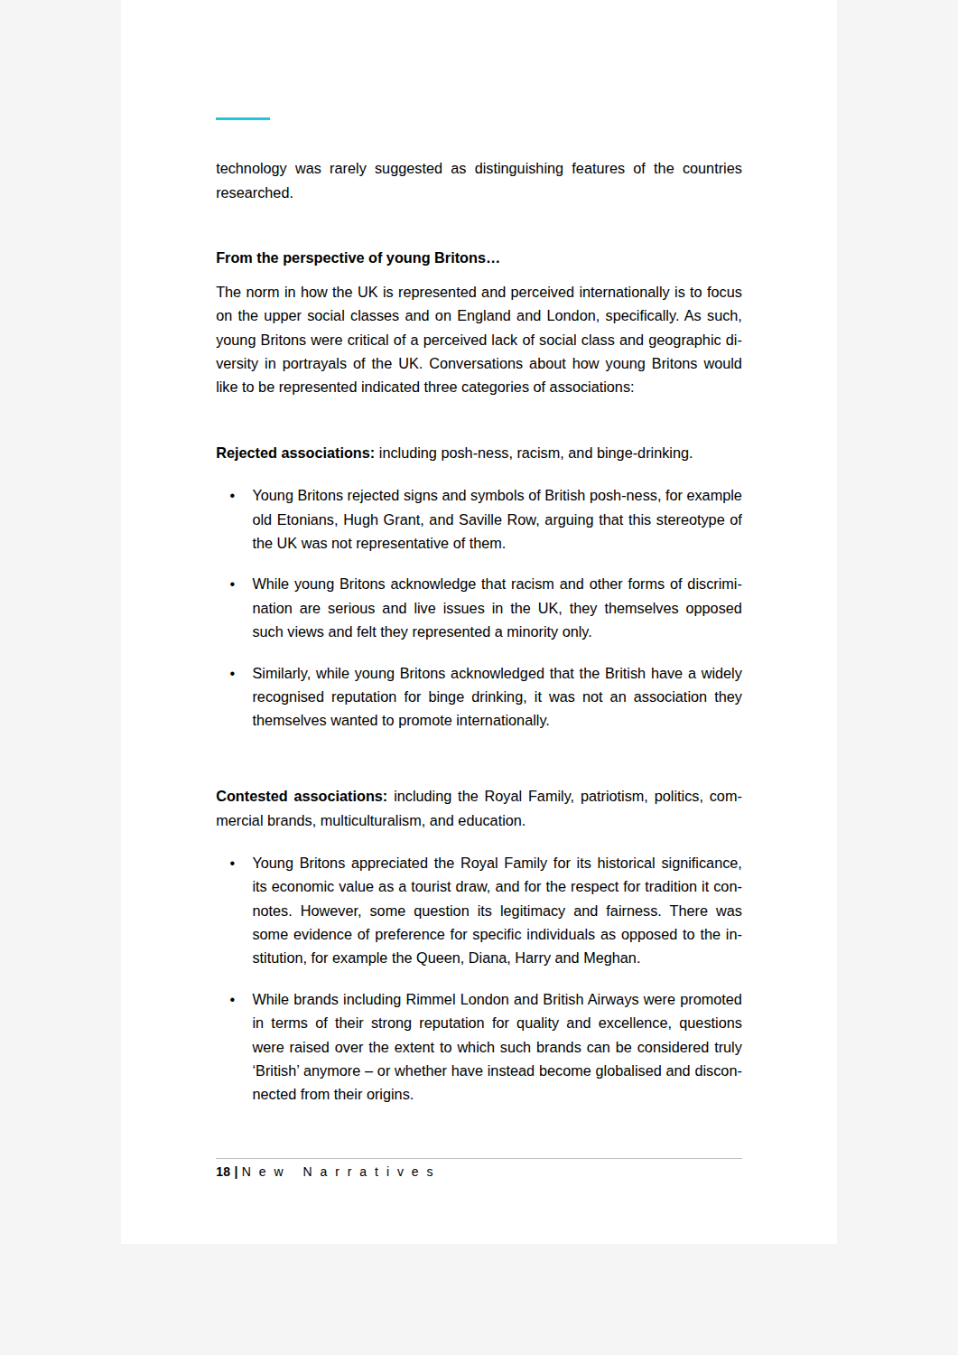technology was rarely suggested as distinguishing features of the countries researched.
From the perspective of young Britons…
The norm in how the UK is represented and perceived internationally is to focus on the upper social classes and on England and London, specifically. As such, young Britons were critical of a perceived lack of social class and geographic diversity in portrayals of the UK. Conversations about how young Britons would like to be represented indicated three categories of associations:
Rejected associations: including posh-ness, racism, and binge-drinking.
Young Britons rejected signs and symbols of British posh-ness, for example old Etonians, Hugh Grant, and Saville Row, arguing that this stereotype of the UK was not representative of them.
While young Britons acknowledge that racism and other forms of discrimination are serious and live issues in the UK, they themselves opposed such views and felt they represented a minority only.
Similarly, while young Britons acknowledged that the British have a widely recognised reputation for binge drinking, it was not an association they themselves wanted to promote internationally.
Contested associations: including the Royal Family, patriotism, politics, commercial brands, multiculturalism, and education.
Young Britons appreciated the Royal Family for its historical significance, its economic value as a tourist draw, and for the respect for tradition it connotes. However, some question its legitimacy and fairness. There was some evidence of preference for specific individuals as opposed to the institution, for example the Queen, Diana, Harry and Meghan.
While brands including Rimmel London and British Airways were promoted in terms of their strong reputation for quality and excellence, questions were raised over the extent to which such brands can be considered truly ‘British’ anymore – or whether have instead become globalised and disconnected from their origins.
18 | N e w N a r r a t i v e s